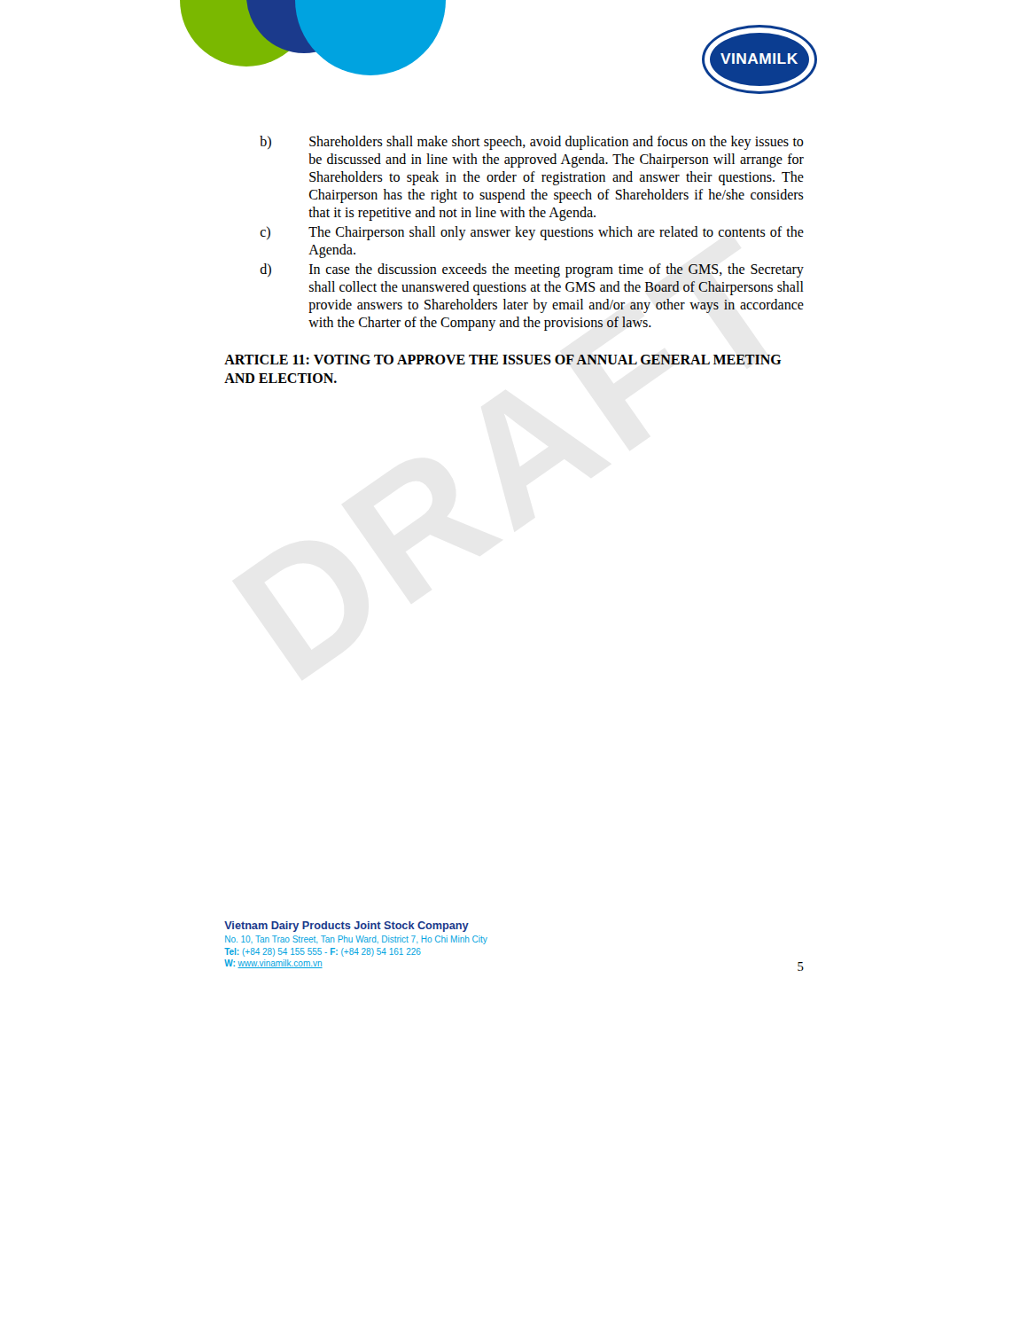VINAMILK
DRAFT
b) Shareholders shall make short speech, avoid duplication and focus on the key issues to be discussed and in line with the approved Agenda. The Chairperson will arrange for Shareholders to speak in the order of registration and answer their questions. The Chairperson has the right to suspend the speech of Shareholders if he/she considers that it is repetitive and not in line with the Agenda.
c) The Chairperson shall only answer key questions which are related to contents of the Agenda.
d) In case the discussion exceeds the meeting program time of the GMS, the Secretary shall collect the unanswered questions at the GMS and the Board of Chairpersons shall provide answers to Shareholders later by email and/or any other ways in accordance with the Charter of the Company and the provisions of laws.
ARTICLE 11: VOTING TO APPROVE THE ISSUES OF ANNUAL GENERAL MEETING AND ELECTION.
Vietnam Dairy Products Joint Stock Company
No. 10, Tan Trao Street, Tan Phu Ward, District 7, Ho Chi Minh City
Tel: (+84 28) 54 155 555 - F: (+84 28) 54 161 226
W: www.vinamilk.com.vn
5